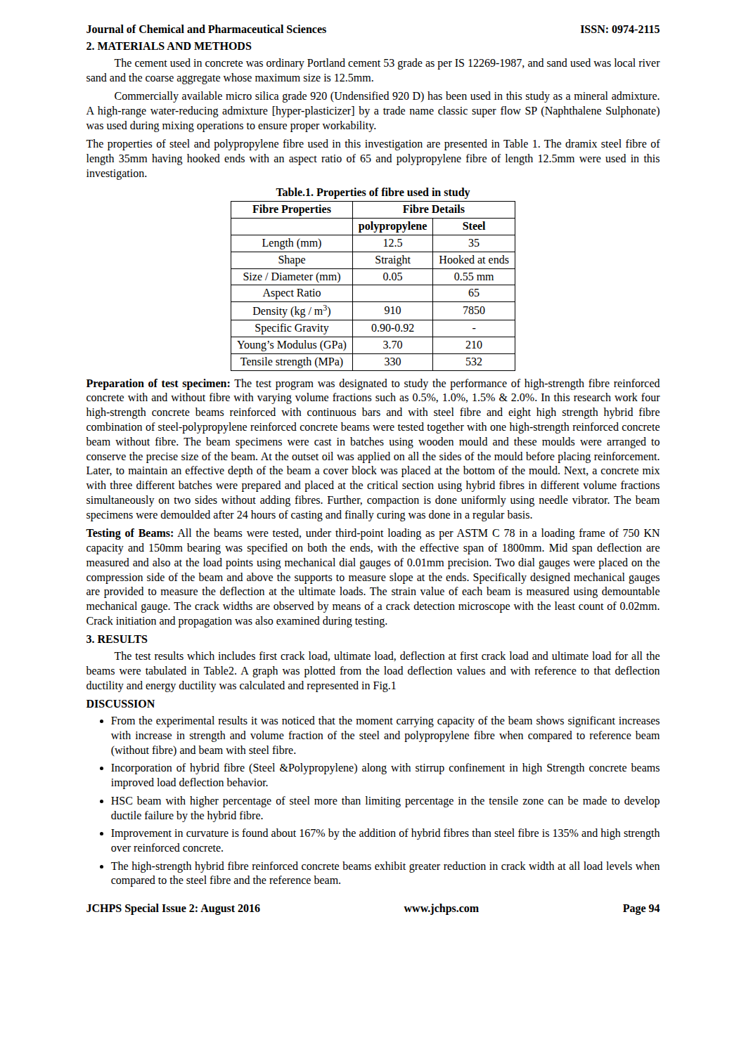Journal of Chemical and Pharmaceutical Sciences ISSN: 0974-2115
2. MATERIALS AND METHODS
The cement used in concrete was ordinary Portland cement 53 grade as per IS 12269-1987, and sand used was local river sand and the coarse aggregate whose maximum size is 12.5mm.
Commercially available micro silica grade 920 (Undensified 920 D) has been used in this study as a mineral admixture. A high-range water-reducing admixture [hyper-plasticizer] by a trade name classic super flow SP (Naphthalene Sulphonate) was used during mixing operations to ensure proper workability.
The properties of steel and polypropylene fibre used in this investigation are presented in Table 1. The dramix steel fibre of length 35mm having hooked ends with an aspect ratio of 65 and polypropylene fibre of length 12.5mm were used in this investigation.
Table.1. Properties of fibre used in study
| Fibre Properties | Fibre Details |
| --- | --- |
| | polypropylene | Steel |
| Length (mm) | 12.5 | 35 |
| Shape | Straight | Hooked at ends |
| Size / Diameter (mm) | 0.05 | 0.55 mm |
| Aspect Ratio | | 65 |
| Density (kg / m 3 ) | 910 | 7850 |
| Specific Gravity | 0.90-0.92 | - |
| Young’s Modulus (GPa) | 3.70 | 210 |
| Tensile strength (MPa) | 330 | 532 |
Preparation of test specimen: The test program was designated to study the performance of high-strength fibre reinforced concrete with and without fibre with varying volume fractions such as 0.5%, 1.0%, 1.5% & 2.0%. In this research work four high-strength concrete beams reinforced with continuous bars and with steel fibre and eight high strength hybrid fibre combination of steel-polypropylene reinforced concrete beams were tested together with one high-strength reinforced concrete beam without fibre. The beam specimens were cast in batches using wooden mould and these moulds were arranged to conserve the precise size of the beam. At the outset oil was applied on all the sides of the mould before placing reinforcement. Later, to maintain an effective depth of the beam a cover block was placed at the bottom of the mould. Next, a concrete mix with three different batches were prepared and placed at the critical section using hybrid fibres in different volume fractions simultaneously on two sides without adding fibres. Further, compaction is done uniformly using needle vibrator. The beam specimens were demoulded after 24 hours of casting and finally curing was done in a regular basis.
Testing of Beams: All the beams were tested, under third-point loading as per ASTM C 78 in a loading frame of 750 KN capacity and 150mm bearing was specified on both the ends, with the effective span of 1800mm. Mid span deflection are measured and also at the load points using mechanical dial gauges of 0.01mm precision. Two dial gauges were placed on the compression side of the beam and above the supports to measure slope at the ends. Specifically designed mechanical gauges are provided to measure the deflection at the ultimate loads. The strain value of each beam is measured using demountable mechanical gauge. The crack widths are observed by means of a crack detection microscope with the least count of 0.02mm. Crack initiation and propagation was also examined during testing.
3. RESULTS
The test results which includes first crack load, ultimate load, deflection at first crack load and ultimate load for all the beams were tabulated in Table2. A graph was plotted from the load deflection values and with reference to that deflection ductility and energy ductility was calculated and represented in Fig.1
DISCUSSION
From the experimental results it was noticed that the moment carrying capacity of the beam shows significant increases with increase in strength and volume fraction of the steel and polypropylene fibre when compared to reference beam (without fibre) and beam with steel fibre.
Incorporation of hybrid fibre (Steel &Polypropylene) along with stirrup confinement in high Strength concrete beams improved load deflection behavior.
HSC beam with higher percentage of steel more than limiting percentage in the tensile zone can be made to develop ductile failure by the hybrid fibre.
Improvement in curvature is found about 167% by the addition of hybrid fibres than steel fibre is 135% and high strength over reinforced concrete.
The high-strength hybrid fibre reinforced concrete beams exhibit greater reduction in crack width at all load levels when compared to the steel fibre and the reference beam.
JCHPS Special Issue 2: August 2016 www.jchps.com Page 94